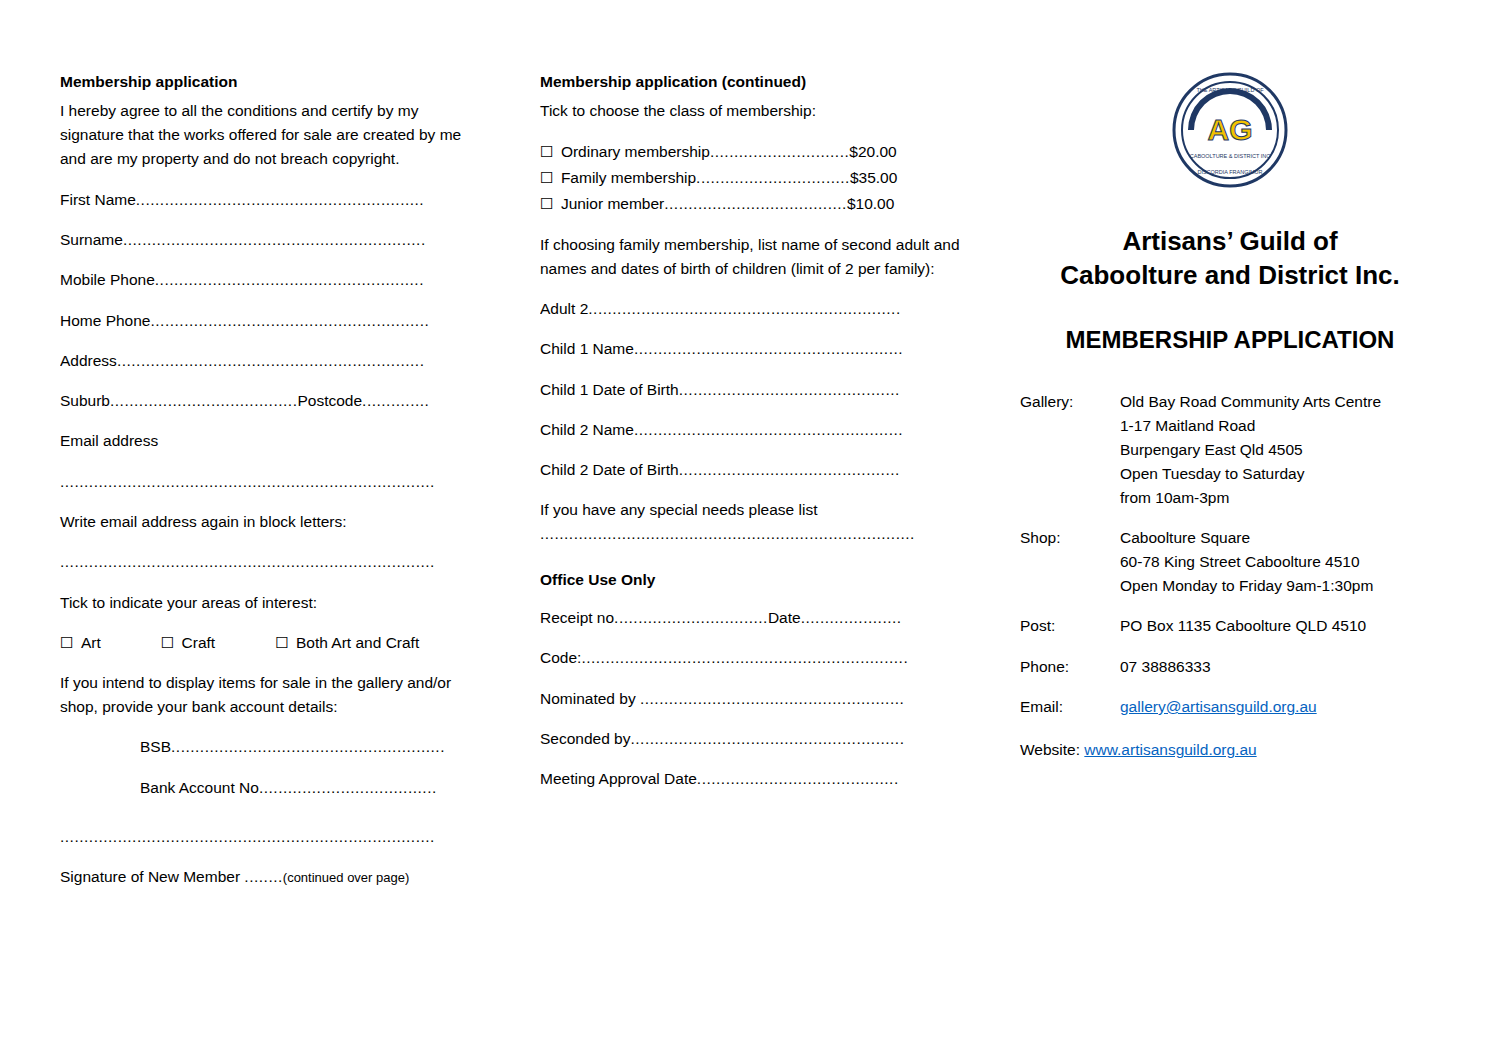Membership application
I hereby agree to all the conditions and certify by my signature that the works offered for sale are created by me and are my property and do not breach copyright.
First Name............................................................
Surname...............................................................
Mobile Phone........................................................
Home Phone..........................................................
Address................................................................
Suburb....................................... Postcode..............
Email address
..............................................................................
Write email address again in block letters:
..............................................................................
Tick to indicate your areas of interest:
☐Art ☐Craft ☐Both Art and Craft
If you intend to display items for sale in the gallery and/or shop, provide your bank account details:
BSB.........................................................
Bank Account No.....................................
..............................................................................
Signature of New Member ........(continued over page)
Membership application (continued)
Tick to choose the class of membership:
☐Ordinary membership.............................$20.00
☐Family membership................................$35.00
☐Junior member......................................$10.00
If choosing family membership, list name of second adult and names and dates of birth of children (limit of 2 per family):
Adult 2.................................................................
Child 1 Name........................................................
Child 1 Date of Birth..............................................
Child 2 Name........................................................
Child 2 Date of Birth..............................................
If you have any special needs please list
..............................................................................
Office Use Only
Receipt no................................ Date.....................
Code:....................................................................
Nominated by .......................................................
Seconded by.........................................................
Meeting Approval Date..........................................
THE ARTISANS GUILD OF DISCORDIA FRANGIMUR AG CABOOLTURE & DISTRICT INC
Artisans’ Guild of
Caboolture and District Inc.
MEMBERSHIP APPLICATION
| Gallery: | Old Bay Road Community Arts Centre 1-17 Maitland Road Burpengary East Qld 4505 Open Tuesday to Saturday from 10am-3pm |
| Shop: | Caboolture Square 60-78 King Street Caboolture 4510 Open Monday to Friday 9am-1:30pm |
| Post: | PO Box 1135 Caboolture QLD 4510 |
| Phone: | 07 38886333 |
| Email: | gallery@artisansguild.org.au |
Website: www.artisansguild.org.au